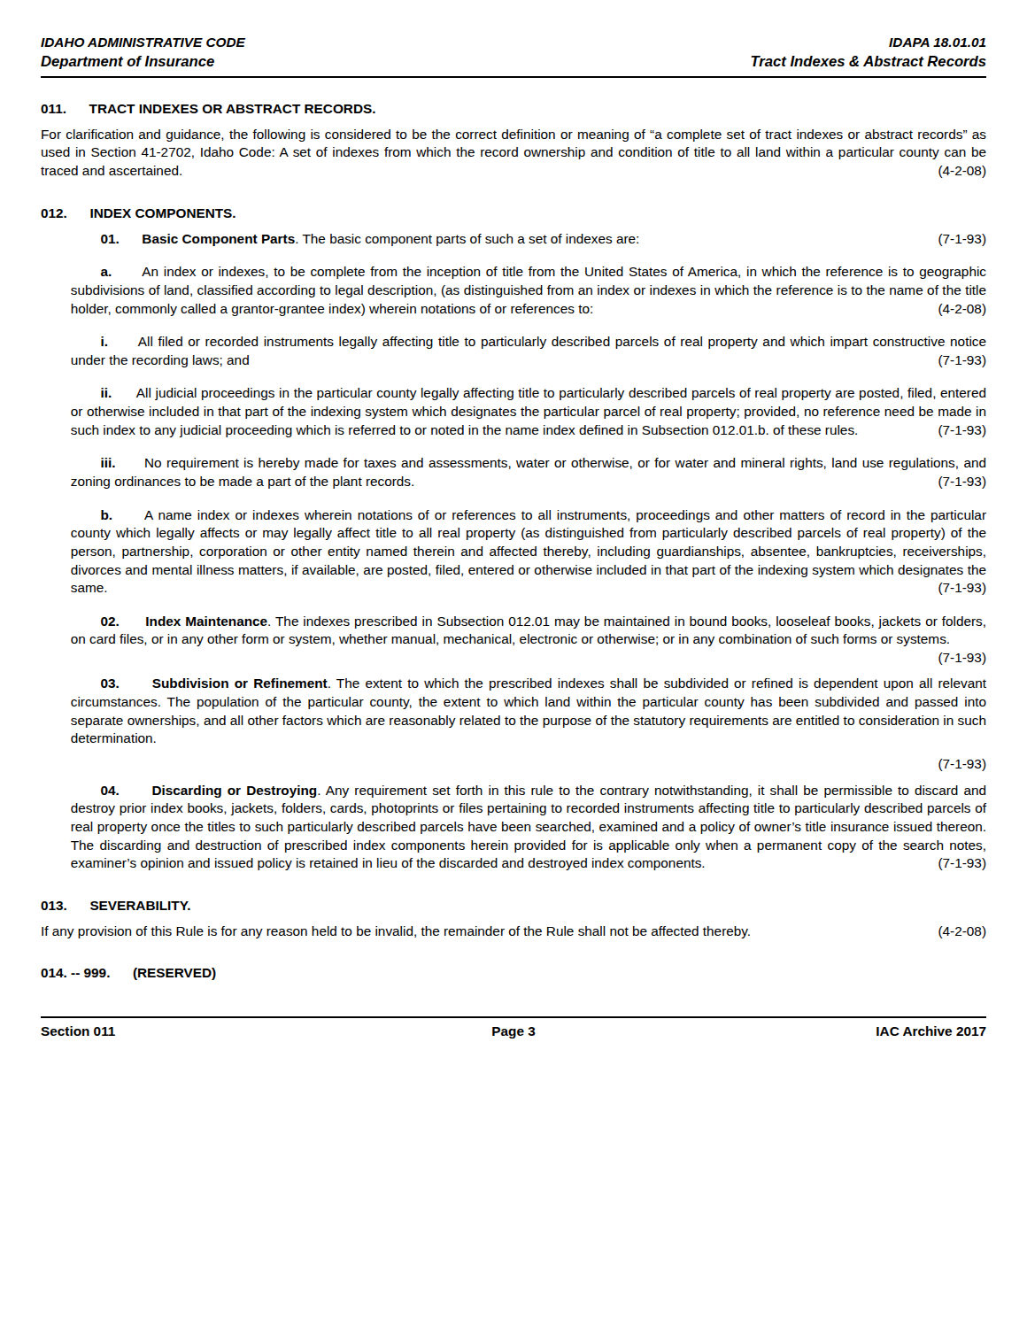| IDAHO ADMINISTRATIVE CODE | IDAPA 18.01.01 |
| Department of Insurance | Tract Indexes & Abstract Records |
011. TRACT INDEXES OR ABSTRACT RECORDS.
For clarification and guidance, the following is considered to be the correct definition or meaning of “a complete set of tract indexes or abstract records” as used in Section 41-2702, Idaho Code: A set of indexes from which the record ownership and condition of title to all land within a particular county can be traced and ascertained.(4-2-08)
012. INDEX COMPONENTS.
01. Basic Component Parts. The basic component parts of such a set of indexes are:(7-1-93)
a. An index or indexes, to be complete from the inception of title from the United States of America, in which the reference is to geographic subdivisions of land, classified according to legal description, (as distinguished from an index or indexes in which the reference is to the name of the title holder, commonly called a grantor-grantee index) wherein notations of or references to:(4-2-08)
i. All filed or recorded instruments legally affecting title to particularly described parcels of real property and which impart constructive notice under the recording laws; and(7-1-93)
ii. All judicial proceedings in the particular county legally affecting title to particularly described parcels of real property are posted, filed, entered or otherwise included in that part of the indexing system which designates the particular parcel of real property; provided, no reference need be made in such index to any judicial proceeding which is referred to or noted in the name index defined in Subsection 012.01.b. of these rules.(7-1-93)
iii. No requirement is hereby made for taxes and assessments, water or otherwise, or for water and mineral rights, land use regulations, and zoning ordinances to be made a part of the plant records.(7-1-93)
b. A name index or indexes wherein notations of or references to all instruments, proceedings and other matters of record in the particular county which legally affects or may legally affect title to all real property (as distinguished from particularly described parcels of real property) of the person, partnership, corporation or other entity named therein and affected thereby, including guardianships, absentee, bankruptcies, receiverships, divorces and mental illness matters, if available, are posted, filed, entered or otherwise included in that part of the indexing system which designates the same.(7-1-93)
02. Index Maintenance. The indexes prescribed in Subsection 012.01 may be maintained in bound books, looseleaf books, jackets or folders, on card files, or in any other form or system, whether manual, mechanical, electronic or otherwise; or in any combination of such forms or systems.(7-1-93)
03. Subdivision or Refinement. The extent to which the prescribed indexes shall be subdivided or refined is dependent upon all relevant circumstances. The population of the particular county, the extent to which land within the particular county has been subdivided and passed into separate ownerships, and all other factors which are reasonably related to the purpose of the statutory requirements are entitled to consideration in such determination.
(7-1-93)
04. Discarding or Destroying. Any requirement set forth in this rule to the contrary notwithstanding, it shall be permissible to discard and destroy prior index books, jackets, folders, cards, photoprints or files pertaining to recorded instruments affecting title to particularly described parcels of real property once the titles to such particularly described parcels have been searched, examined and a policy of owner’s title insurance issued thereon. The discarding and destruction of prescribed index components herein provided for is applicable only when a permanent copy of the search notes, examiner’s opinion and issued policy is retained in lieu of the discarded and destroyed index components.(7-1-93)
013. SEVERABILITY.
If any provision of this Rule is for any reason held to be invalid, the remainder of the Rule shall not be affected thereby.(4-2-08)
014. -- 999. (RESERVED)
| Section 011 | Page 3 | IAC Archive 2017 |